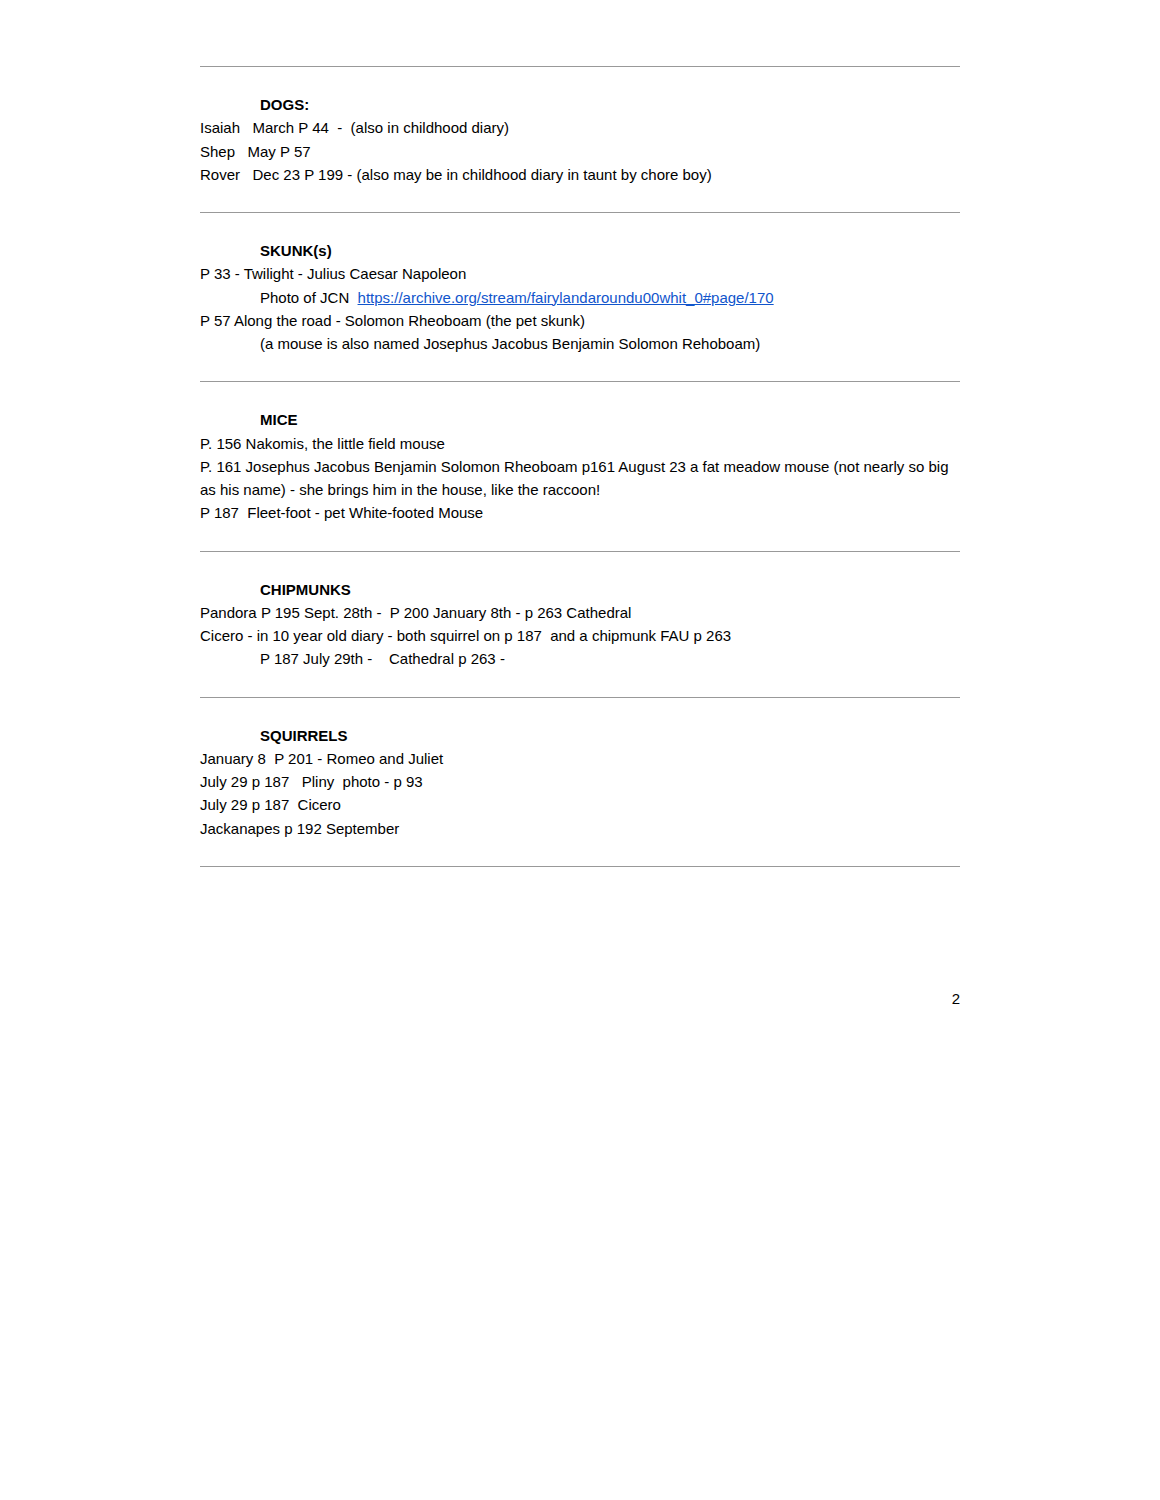DOGS:
Isaiah March P 44 - (also in childhood diary)
Shep May P 57
Rover Dec 23 P 199 - (also may be in childhood diary in taunt by chore boy)
SKUNK(s)
P 33 - Twilight - Julius Caesar Napoleon
Photo of JCN https://archive.org/stream/fairylandaroundu00whit_0#page/170
P 57 Along the road - Solomon Rheoboam (the pet skunk)
(a mouse is also named Josephus Jacobus Benjamin Solomon Rehoboam)
MICE
P. 156 Nakomis, the little field mouse
P. 161 Josephus Jacobus Benjamin Solomon Rheoboam p161 August 23 a fat meadow mouse (not nearly so big as his name) - she brings him in the house, like the raccoon!
P 187 Fleet-foot - pet White-footed Mouse
CHIPMUNKS
Pandora P 195 Sept. 28th - P 200 January 8th - p 263 Cathedral
Cicero - in 10 year old diary - both squirrel on p 187 and a chipmunk FAU p 263
P 187 July 29th - Cathedral p 263 -
SQUIRRELS
January 8 P 201 - Romeo and Juliet
July 29 p 187 Pliny photo - p 93
July 29 p 187 Cicero
Jackanapes p 192 September
2